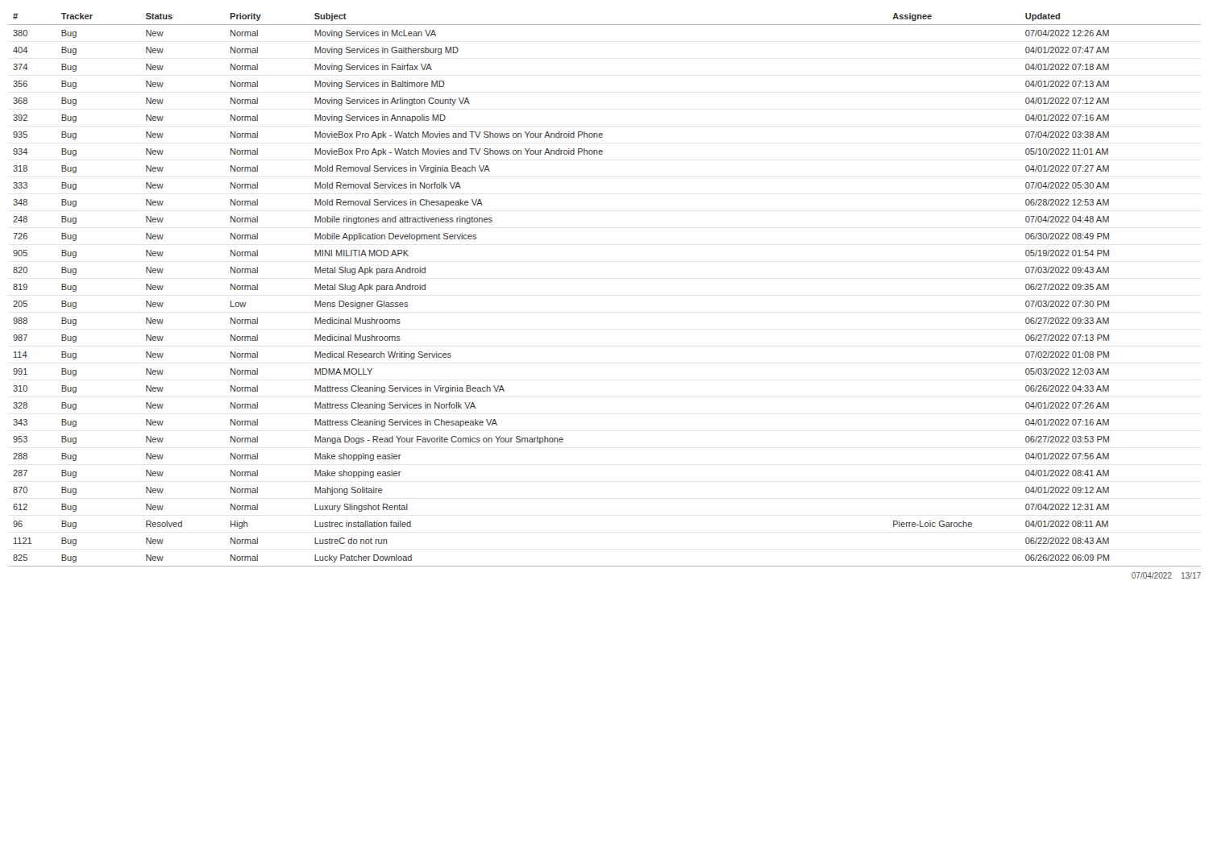| # | Tracker | Status | Priority | Subject | Assignee | Updated |
| --- | --- | --- | --- | --- | --- | --- |
| 380 | Bug | New | Normal | Moving Services in McLean VA | | 07/04/2022 12:26 AM |
| 404 | Bug | New | Normal | Moving Services in Gaithersburg MD | | 04/01/2022 07:47 AM |
| 374 | Bug | New | Normal | Moving Services in Fairfax VA | | 04/01/2022 07:18 AM |
| 356 | Bug | New | Normal | Moving Services in Baltimore MD | | 04/01/2022 07:13 AM |
| 368 | Bug | New | Normal | Moving Services in Arlington County VA | | 04/01/2022 07:12 AM |
| 392 | Bug | New | Normal | Moving Services in Annapolis MD | | 04/01/2022 07:16 AM |
| 935 | Bug | New | Normal | MovieBox Pro Apk - Watch Movies and TV Shows on Your Android Phone | | 07/04/2022 03:38 AM |
| 934 | Bug | New | Normal | MovieBox Pro Apk - Watch Movies and TV Shows on Your Android Phone | | 05/10/2022 11:01 AM |
| 318 | Bug | New | Normal | Mold Removal Services in Virginia Beach VA | | 04/01/2022 07:27 AM |
| 333 | Bug | New | Normal | Mold Removal Services in Norfolk VA | | 07/04/2022 05:30 AM |
| 348 | Bug | New | Normal | Mold Removal Services in Chesapeake VA | | 06/28/2022 12:53 AM |
| 248 | Bug | New | Normal | Mobile ringtones and attractiveness ringtones | | 07/04/2022 04:48 AM |
| 726 | Bug | New | Normal | Mobile Application Development Services | | 06/30/2022 08:49 PM |
| 905 | Bug | New | Normal | MINI MILITIA MOD APK | | 05/19/2022 01:54 PM |
| 820 | Bug | New | Normal | Metal Slug Apk para Android | | 07/03/2022 09:43 AM |
| 819 | Bug | New | Normal | Metal Slug Apk para Android | | 06/27/2022 09:35 AM |
| 205 | Bug | New | Low | Mens Designer Glasses | | 07/03/2022 07:30 PM |
| 988 | Bug | New | Normal | Medicinal Mushrooms | | 06/27/2022 09:33 AM |
| 987 | Bug | New | Normal | Medicinal Mushrooms | | 06/27/2022 07:13 PM |
| 114 | Bug | New | Normal | Medical Research Writing Services | | 07/02/2022 01:08 PM |
| 991 | Bug | New | Normal | MDMA MOLLY | | 05/03/2022 12:03 AM |
| 310 | Bug | New | Normal | Mattress Cleaning Services in Virginia Beach VA | | 06/26/2022 04:33 AM |
| 328 | Bug | New | Normal | Mattress Cleaning Services in Norfolk VA | | 04/01/2022 07:26 AM |
| 343 | Bug | New | Normal | Mattress Cleaning Services in Chesapeake VA | | 04/01/2022 07:16 AM |
| 953 | Bug | New | Normal | Manga Dogs - Read Your Favorite Comics on Your Smartphone | | 06/27/2022 03:53 PM |
| 288 | Bug | New | Normal | Make shopping easier | | 04/01/2022 07:56 AM |
| 287 | Bug | New | Normal | Make shopping easier | | 04/01/2022 08:41 AM |
| 870 | Bug | New | Normal | Mahjong Solitaire | | 04/01/2022 09:12 AM |
| 612 | Bug | New | Normal | Luxury Slingshot Rental | | 07/04/2022 12:31 AM |
| 96 | Bug | Resolved | High | Lustrec installation failed | Pierre-Loïc Garoche | 04/01/2022 08:11 AM |
| 1121 | Bug | New | Normal | LustreC do not run | | 06/22/2022 08:43 AM |
| 825 | Bug | New | Normal | Lucky Patcher Download | | 06/26/2022 06:09 PM |
07/04/2022 13/17